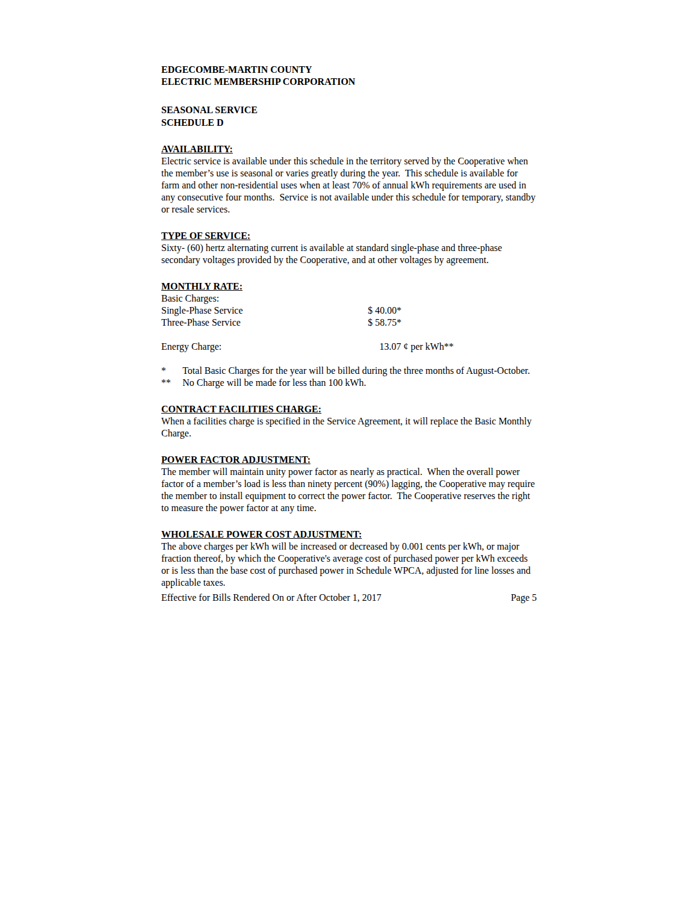EDGECOMBE-MARTIN COUNTY
ELECTRIC MEMBERSHIP CORPORATION
SEASONAL SERVICE
SCHEDULE D
Availability:
Electric service is available under this schedule in the territory served by the Cooperative when the member’s use is seasonal or varies greatly during the year. This schedule is available for farm and other non-residential uses when at least 70% of annual kWh requirements are used in any consecutive four months. Service is not available under this schedule for temporary, standby or resale services.
Type of Service:
Sixty- (60) hertz alternating current is available at standard single-phase and three-phase secondary voltages provided by the Cooperative, and at other voltages by agreement.
Monthly Rate:
| Basic Charges: | |
| Single-Phase Service | $ 40.00* |
| Three-Phase Service | $ 58.75* |
| Energy Charge: | 13.07 ¢ per kWh** |
*Total Basic Charges for the year will be billed during the three months of August-October.
**No Charge will be made for less than 100 kWh.
Contract Facilities Charge:
When a facilities charge is specified in the Service Agreement, it will replace the Basic Monthly Charge.
Power Factor Adjustment:
The member will maintain unity power factor as nearly as practical. When the overall power factor of a member’s load is less than ninety percent (90%) lagging, the Cooperative may require the member to install equipment to correct the power factor. The Cooperative reserves the right to measure the power factor at any time.
Wholesale Power Cost Adjustment:
The above charges per kWh will be increased or decreased by 0.001 cents per kWh, or major fraction thereof, by which the Cooperative's average cost of purchased power per kWh exceeds or is less than the base cost of purchased power in Schedule WPCA, adjusted for line losses and applicable taxes.
Effective for Bills Rendered On or After October 1, 2017 Page 5